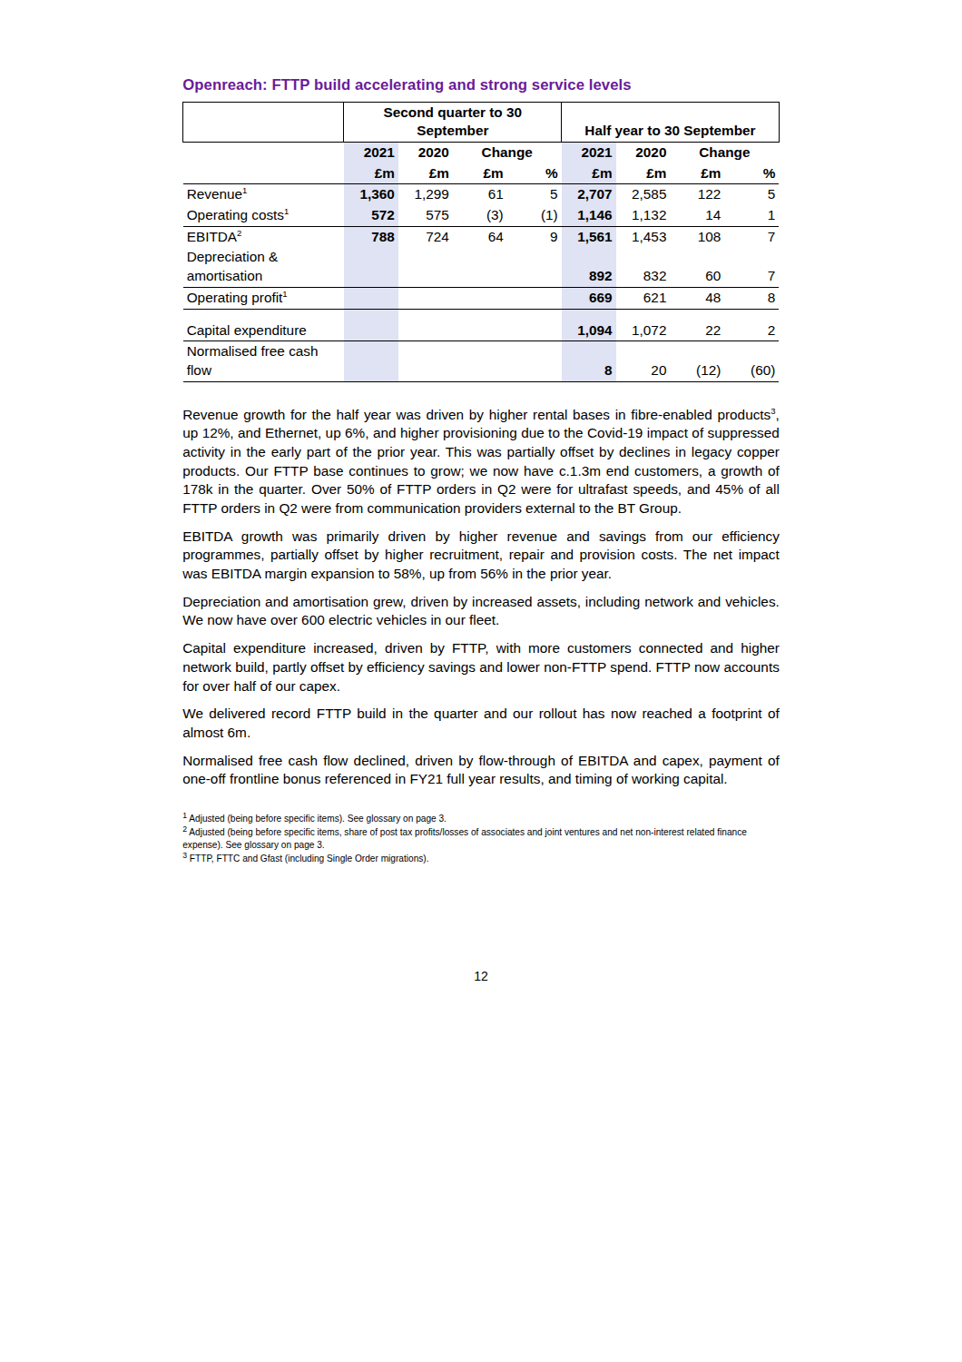Openreach: FTTP build accelerating and strong service levels
| | Second quarter to 30 September | Half year to 30 September |
| --- | --- | --- |
| | 2021 | 2020 | Change | 2021 | 2020 | Change |
| | £m | £m | £m | % | £m | £m | £m | % |
| Revenue 1 | 1,360 | 1,299 | 61 | 5 | 2,707 | 2,585 | 122 | 5 |
| Operating costs 1 | 572 | 575 | (3) | (1) | 1,146 | 1,132 | 14 | 1 |
| EBITDA 2 | 788 | 724 | 64 | 9 | 1,561 | 1,453 | 108 | 7 |
| Depreciation & amortisation | | | | | 892 | 832 | 60 | 7 |
| Operating profit 1 | | | | | 669 | 621 | 48 | 8 |
| Capital expenditure | | | | | 1,094 | 1,072 | 22 | 2 |
| Normalised free cash flow | | | | | 8 | 20 | (12) | (60) |
Revenue growth for the half year was driven by higher rental bases in fibre-enabled products3, up 12%, and Ethernet, up 6%, and higher provisioning due to the Covid-19 impact of suppressed activity in the early part of the prior year. This was partially offset by declines in legacy copper products. Our FTTP base continues to grow; we now have c.1.3m end customers, a growth of 178k in the quarter. Over 50% of FTTP orders in Q2 were for ultrafast speeds, and 45% of all FTTP orders in Q2 were from communication providers external to the BT Group.
EBITDA growth was primarily driven by higher revenue and savings from our efficiency programmes, partially offset by higher recruitment, repair and provision costs. The net impact was EBITDA margin expansion to 58%, up from 56% in the prior year.
Depreciation and amortisation grew, driven by increased assets, including network and vehicles. We now have over 600 electric vehicles in our fleet.
Capital expenditure increased, driven by FTTP, with more customers connected and higher network build, partly offset by efficiency savings and lower non-FTTP spend. FTTP now accounts for over half of our capex.
We delivered record FTTP build in the quarter and our rollout has now reached a footprint of almost 6m.
Normalised free cash flow declined, driven by flow-through of EBITDA and capex, payment of one-off frontline bonus referenced in FY21 full year results, and timing of working capital.
1 Adjusted (being before specific items). See glossary on page 3.
2 Adjusted (being before specific items, share of post tax profits/losses of associates and joint ventures and net non-interest related finance expense). See glossary on page 3.
3 FTTP, FTTC and Gfast (including Single Order migrations).
12